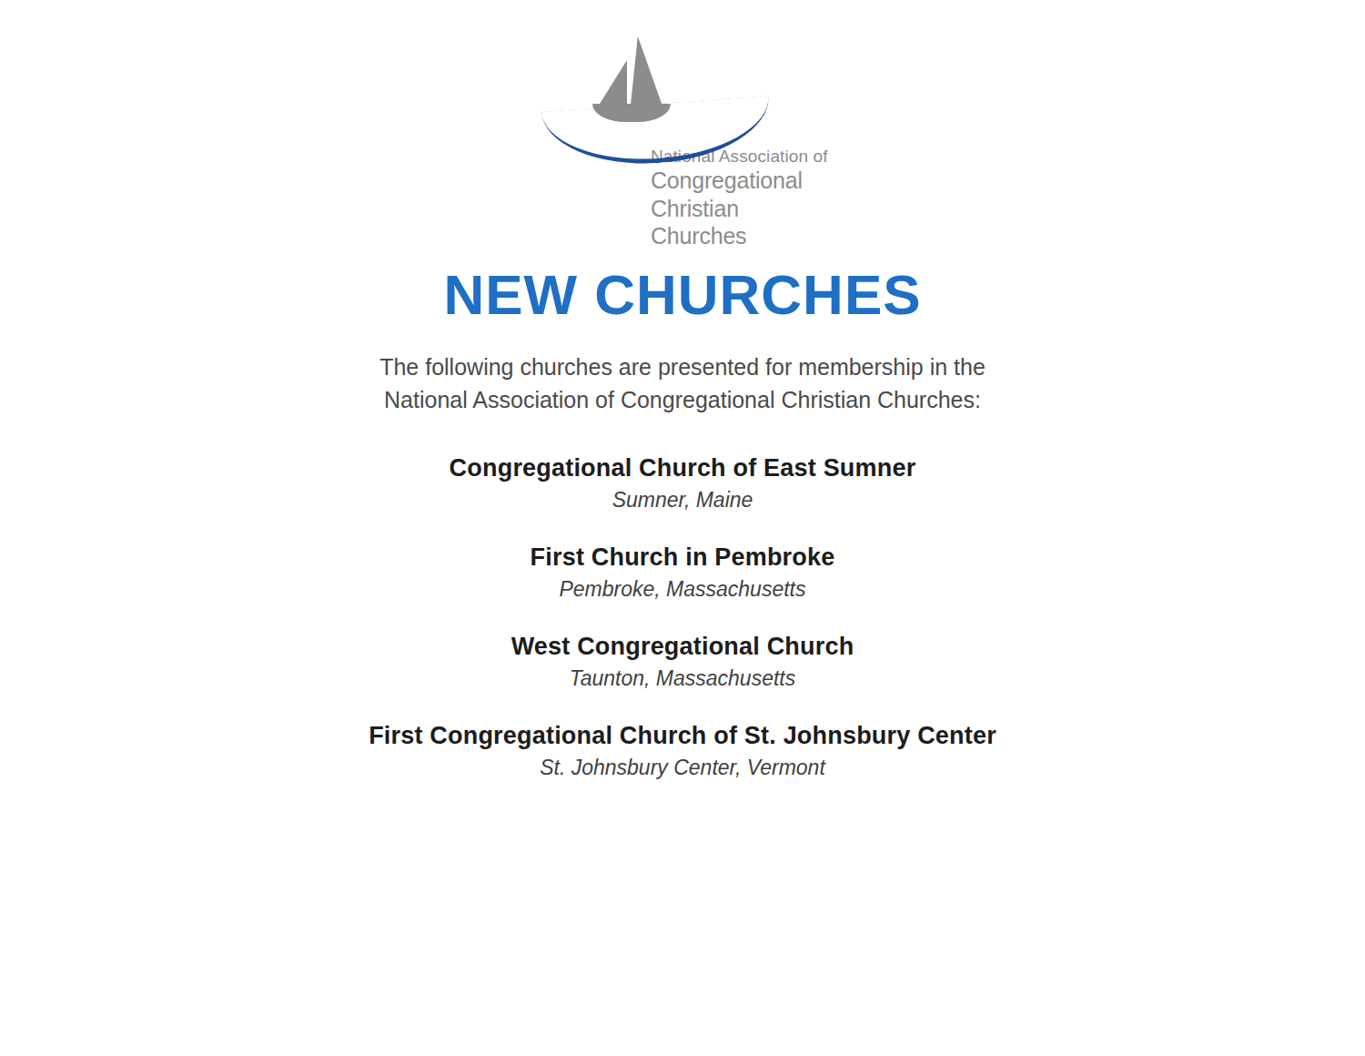National Association of
Congregational
Christian Churches
NEW CHURCHES
The following churches are presented for membership in the National Association of Congregational Christian Churches:
Congregational Church of East Sumner Sumner, Maine
First Church in Pembroke Pembroke, Massachusetts
West Congregational Church Taunton, Massachusetts
First Congregational Church of St. Johnsbury Center St. Johnsbury Center, Vermont